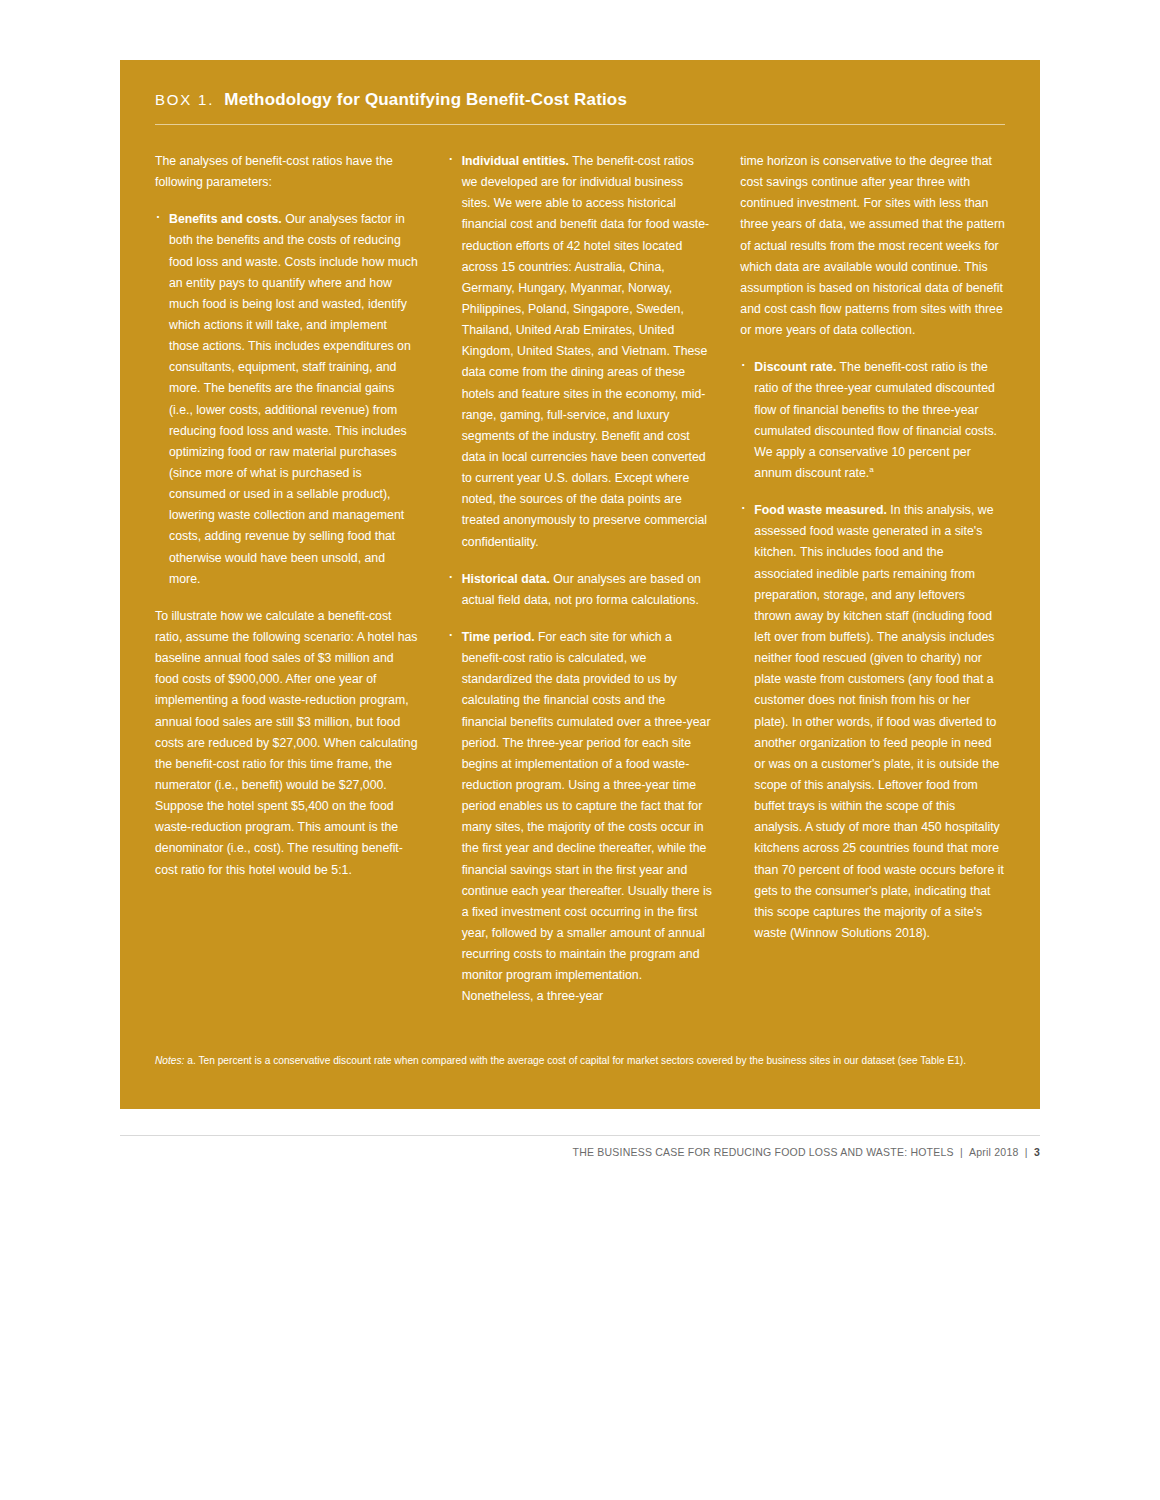BOX 1. Methodology for Quantifying Benefit-Cost Ratios
The analyses of benefit-cost ratios have the following parameters:
Benefits and costs. Our analyses factor in both the benefits and the costs of reducing food loss and waste. Costs include how much an entity pays to quantify where and how much food is being lost and wasted, identify which actions it will take, and implement those actions. This includes expenditures on consultants, equipment, staff training, and more. The benefits are the financial gains (i.e., lower costs, additional revenue) from reducing food loss and waste. This includes optimizing food or raw material purchases (since more of what is purchased is consumed or used in a sellable product), lowering waste collection and management costs, adding revenue by selling food that otherwise would have been unsold, and more.
To illustrate how we calculate a benefit-cost ratio, assume the following scenario: A hotel has baseline annual food sales of $3 million and food costs of $900,000. After one year of implementing a food waste-reduction program, annual food sales are still $3 million, but food costs are reduced by $27,000. When calculating the benefit-cost ratio for this time frame, the numerator (i.e., benefit) would be $27,000. Suppose the hotel spent $5,400 on the food waste-reduction program. This amount is the denominator (i.e., cost). The resulting benefit-cost ratio for this hotel would be 5:1.
Individual entities. The benefit-cost ratios we developed are for individual business sites. We were able to access historical financial cost and benefit data for food waste-reduction efforts of 42 hotel sites located across 15 countries: Australia, China, Germany, Hungary, Myanmar, Norway, Philippines, Poland, Singapore, Sweden, Thailand, United Arab Emirates, United Kingdom, United States, and Vietnam. These data come from the dining areas of these hotels and feature sites in the economy, mid-range, gaming, full-service, and luxury segments of the industry. Benefit and cost data in local currencies have been converted to current year U.S. dollars. Except where noted, the sources of the data points are treated anonymously to preserve commercial confidentiality.
Historical data. Our analyses are based on actual field data, not pro forma calculations.
Time period. For each site for which a benefit-cost ratio is calculated, we standardized the data provided to us by calculating the financial costs and the financial benefits cumulated over a three-year period. The three-year period for each site begins at implementation of a food waste-reduction program. Using a three-year time period enables us to capture the fact that for many sites, the majority of the costs occur in the first year and decline thereafter, while the financial savings start in the first year and continue each year thereafter. Usually there is a fixed investment cost occurring in the first year, followed by a smaller amount of annual recurring costs to maintain the program and monitor program implementation. Nonetheless, a three-year
time horizon is conservative to the degree that cost savings continue after year three with continued investment. For sites with less than three years of data, we assumed that the pattern of actual results from the most recent weeks for which data are available would continue. This assumption is based on historical data of benefit and cost cash flow patterns from sites with three or more years of data collection.
Discount rate. The benefit-cost ratio is the ratio of the three-year cumulated discounted flow of financial benefits to the three-year cumulated discounted flow of financial costs. We apply a conservative 10 percent per annum discount rate.a
Food waste measured. In this analysis, we assessed food waste generated in a site's kitchen. This includes food and the associated inedible parts remaining from preparation, storage, and any leftovers thrown away by kitchen staff (including food left over from buffets). The analysis includes neither food rescued (given to charity) nor plate waste from customers (any food that a customer does not finish from his or her plate). In other words, if food was diverted to another organization to feed people in need or was on a customer's plate, it is outside the scope of this analysis. Leftover food from buffet trays is within the scope of this analysis. A study of more than 450 hospitality kitchens across 25 countries found that more than 70 percent of food waste occurs before it gets to the consumer's plate, indicating that this scope captures the majority of a site's waste (Winnow Solutions 2018).
Notes: a. Ten percent is a conservative discount rate when compared with the average cost of capital for market sectors covered by the business sites in our dataset (see Table E1).
THE BUSINESS CASE FOR REDUCING FOOD LOSS AND WASTE: HOTELS | April 2018 | 3